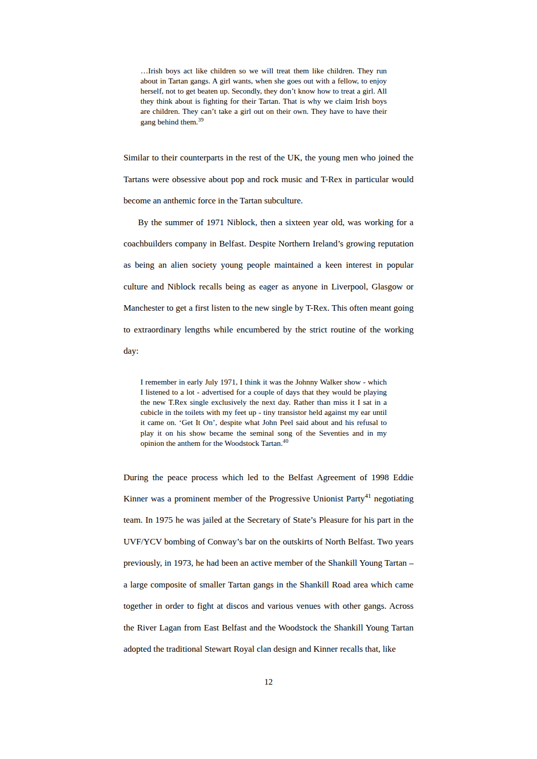…Irish boys act like children so we will treat them like children. They run about in Tartan gangs. A girl wants, when she goes out with a fellow, to enjoy herself, not to get beaten up. Secondly, they don’t know how to treat a girl. All they think about is fighting for their Tartan. That is why we claim Irish boys are children. They can’t take a girl out on their own. They have to have their gang behind them.39
Similar to their counterparts in the rest of the UK, the young men who joined the Tartans were obsessive about pop and rock music and T-Rex in particular would become an anthemic force in the Tartan subculture.
By the summer of 1971 Niblock, then a sixteen year old, was working for a coachbuilders company in Belfast. Despite Northern Ireland’s growing reputation as being an alien society young people maintained a keen interest in popular culture and Niblock recalls being as eager as anyone in Liverpool, Glasgow or Manchester to get a first listen to the new single by T-Rex. This often meant going to extraordinary lengths while encumbered by the strict routine of the working day:
I remember in early July 1971, I think it was the Johnny Walker show - which I listened to a lot - advertised for a couple of days that they would be playing the new T.Rex single exclusively the next day. Rather than miss it I sat in a cubicle in the toilets with my feet up - tiny transistor held against my ear until it came on. ‘Get It On’, despite what John Peel said about and his refusal to play it on his show became the seminal song of the Seventies and in my opinion the anthem for the Woodstock Tartan.40
During the peace process which led to the Belfast Agreement of 1998 Eddie Kinner was a prominent member of the Progressive Unionist Party41 negotiating team. In 1975 he was jailed at the Secretary of State’s Pleasure for his part in the UVF/YCV bombing of Conway’s bar on the outskirts of North Belfast. Two years previously, in 1973, he had been an active member of the Shankill Young Tartan – a large composite of smaller Tartan gangs in the Shankill Road area which came together in order to fight at discos and various venues with other gangs. Across the River Lagan from East Belfast and the Woodstock the Shankill Young Tartan adopted the traditional Stewart Royal clan design and Kinner recalls that, like
12